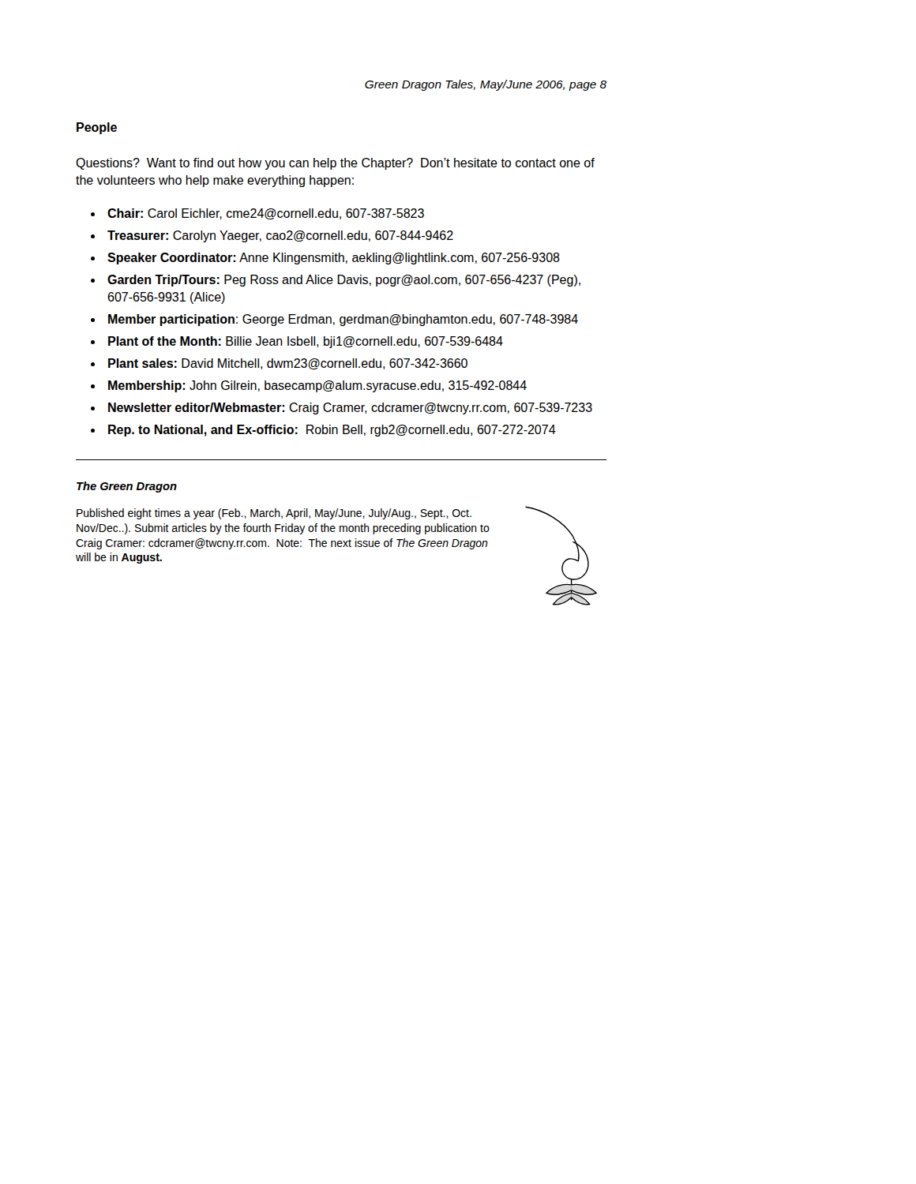Green Dragon Tales, May/June 2006, page 8
People
Questions? Want to find out how you can help the Chapter? Don’t hesitate to contact one of the volunteers who help make everything happen:
Chair: Carol Eichler, cme24@cornell.edu, 607-387-5823
Treasurer: Carolyn Yaeger, cao2@cornell.edu, 607-844-9462
Speaker Coordinator: Anne Klingensmith, aekling@lightlink.com, 607-256-9308
Garden Trip/Tours: Peg Ross and Alice Davis, pogr@aol.com, 607-656-4237 (Peg), 607-656-9931 (Alice)
Member participation: George Erdman, gerdman@binghamton.edu, 607-748-3984
Plant of the Month: Billie Jean Isbell, bji1@cornell.edu, 607-539-6484
Plant sales: David Mitchell, dwm23@cornell.edu, 607-342-3660
Membership: John Gilrein, basecamp@alum.syracuse.edu, 315-492-0844
Newsletter editor/Webmaster: Craig Cramer, cdcramer@twcny.rr.com, 607-539-7233
Rep. to National, and Ex-officio: Robin Bell, rgb2@cornell.edu, 607-272-2074
The Green Dragon
Published eight times a year (Feb., March, April, May/June, July/Aug., Sept., Oct. Nov/Dec..). Submit articles by the fourth Friday of the month preceding publication to Craig Cramer: cdcramer@twcny.rr.com. Note: The next issue of The Green Dragon will be in August.